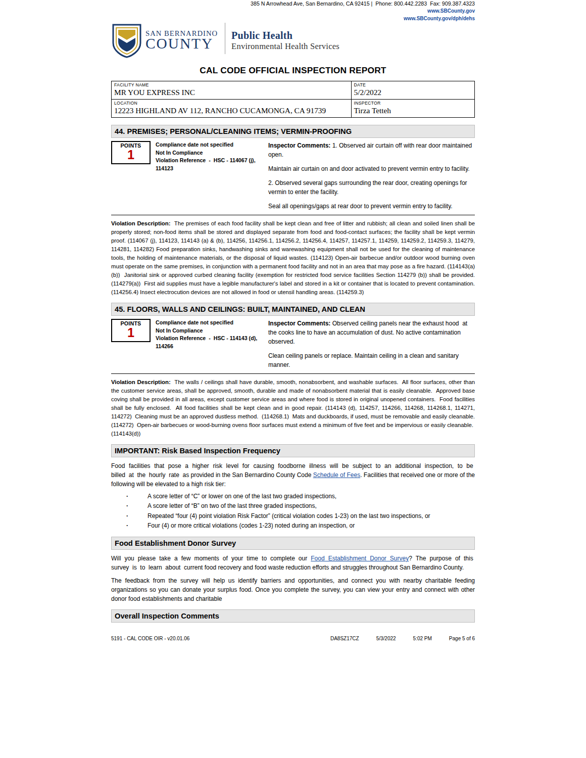385 N Arrowhead Ave, San Bernardino, CA 92415 | Phone: 800.442.2283 Fax: 909.387.4323
www.SBCounty.gov
www.SBCounty.gov/dph/dehs
SAN BERNARDINO COUNTY
Public Health
Environmental Health Services
CAL CODE OFFICIAL INSPECTION REPORT
| FACILITY NAME MR YOU EXPRESS INC | DATE 5/2/2022 |
| LOCATION 12223 HIGHLAND AV 112, RANCHO CUCAMONGA, CA 91739 | INSPECTOR Tirza Tetteh |
44. PREMISES; PERSONAL/CLEANING ITEMS; VERMIN-PROOFING
POINTS
1
Compliance date not specified
Not In Compliance
Violation Reference - HSC - 114067 (j), 114123
Inspector Comments: 1. Observed air curtain off with rear door maintained open.
Maintain air curtain on and door activated to prevent vermin entry to facility.
2. Observed several gaps surrounding the rear door, creating openings for vermin to enter the facility.
Seal all openings/gaps at rear door to prevent vermin entry to facility.
Violation Description: The premises of each food facility shall be kept clean and free of litter and rubbish; all clean and soiled linen shall be properly stored; non-food items shall be stored and displayed separate from food and food-contact surfaces; the facility shall be kept vermin proof. (114067 (j), 114123, 114143 (a) & (b), 114256, 114256.1, 114256.2, 114256.4, 114257, 114257.1, 114259, 114259.2, 114259.3, 114279, 114281, 114282) Food preparation sinks, handwashing sinks and warewashing equipment shall not be used for the cleaning of maintenance tools, the holding of maintenance materials, or the disposal of liquid wastes. (114123) Open-air barbecue and/or outdoor wood burning oven must operate on the same premises, in conjunction with a permanent food facility and not in an area that may pose as a fire hazard. (114143(a) (b)) Janitorial sink or approved curbed cleaning facility (exemption for restricted food service facilities Section 114279 (b)) shall be provided. (114279(a)) First aid supplies must have a legible manufacturer's label and stored in a kit or container that is located to prevent contamination. (114256.4) Insect electrocution devices are not allowed in food or utensil handling areas. (114259.3)
45. FLOORS, WALLS AND CEILINGS: BUILT, MAINTAINED, AND CLEAN
POINTS
1
Compliance date not specified
Not In Compliance
Violation Reference - HSC - 114143 (d), 114266
Inspector Comments: Observed ceiling panels near the exhaust hood at the cooks line to have an accumulation of dust. No active contamination observed.
Clean ceiling panels or replace. Maintain ceiling in a clean and sanitary manner.
Violation Description: The walls / ceilings shall have durable, smooth, nonabsorbent, and washable surfaces. All floor surfaces, other than the customer service areas, shall be approved, smooth, durable and made of nonabsorbent material that is easily cleanable. Approved base coving shall be provided in all areas, except customer service areas and where food is stored in original unopened containers. Food facilities shall be fully enclosed. All food facilities shall be kept clean and in good repair. (114143 (d), 114257, 114266, 114268, 114268.1, 114271, 114272) Cleaning must be an approved dustless method. (114268.1) Mats and duckboards, if used, must be removable and easily cleanable. (114272) Open-air barbecues or wood-burning ovens floor surfaces must extend a minimum of five feet and be impervious or easily cleanable. (114143(d))
IMPORTANT: Risk Based Inspection Frequency
Food facilities that pose a higher risk level for causing foodborne illness will be subject to an additional inspection, to be billed at the hourly rate as provided in the San Bernardino County Code Schedule of Fees. Facilities that received one or more of the following will be elevated to a high risk tier:
A score letter of “C” or lower on one of the last two graded inspections,
A score letter of “B” on two of the last three graded inspections,
Repeated “four (4) point violation Risk Factor” (critical violation codes 1-23) on the last two inspections, or
Four (4) or more critical violations (codes 1-23) noted during an inspection, or
Food Establishment Donor Survey
Will you please take a few moments of your time to complete our Food Establishment Donor Survey? The purpose of this survey is to learn about current food recovery and food waste reduction efforts and struggles throughout San Bernardino County.
The feedback from the survey will help us identify barriers and opportunities, and connect you with nearby charitable feeding organizations so you can donate your surplus food. Once you complete the survey, you can view your entry and connect with other donor food establishments and charitable
Overall Inspection Comments
5191 - CAL CODE OIR - v20.01.06
DA8SZ17CZ 5/3/2022 5:02 PM Page 5 of 6